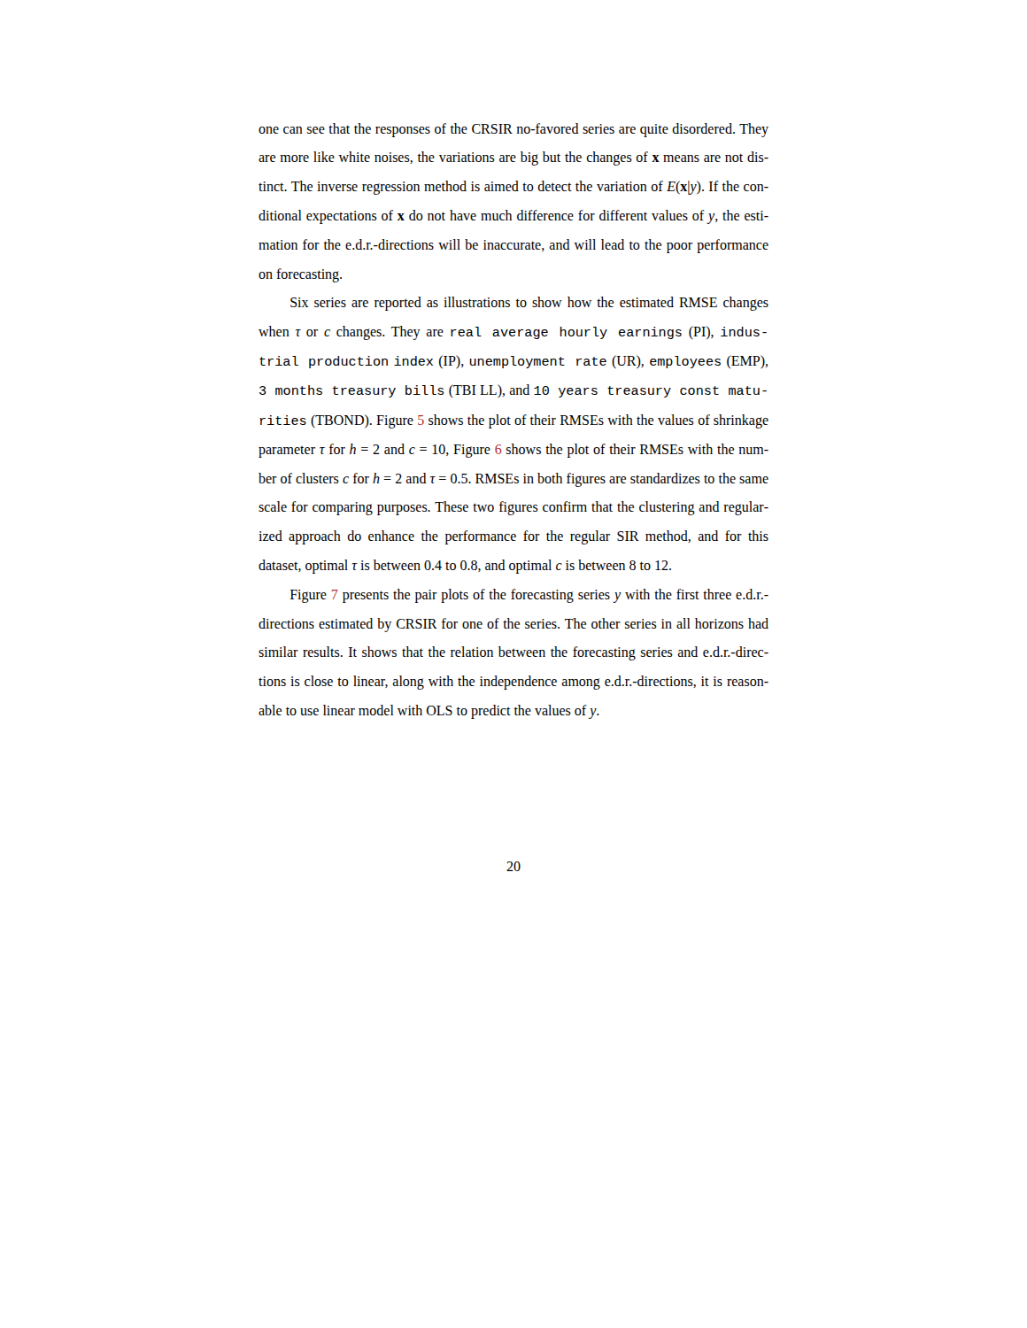one can see that the responses of the CRSIR no-favored series are quite disordered. They are more like white noises, the variations are big but the changes of x means are not distinct. The inverse regression method is aimed to detect the variation of E(x|y). If the conditional expectations of x do not have much difference for different values of y, the estimation for the e.d.r.-directions will be inaccurate, and will lead to the poor performance on forecasting.
Six series are reported as illustrations to show how the estimated RMSE changes when τ or c changes. They are real average hourly earnings (PI), industrial production index (IP), unemployment rate (UR), employees (EMP), 3 months treasury bills (TBI LL), and 10 years treasury const maturities (TBOND). Figure 5 shows the plot of their RMSEs with the values of shrinkage parameter τ for h = 2 and c = 10, Figure 6 shows the plot of their RMSEs with the number of clusters c for h = 2 and τ = 0.5. RMSEs in both figures are standardizes to the same scale for comparing purposes. These two figures confirm that the clustering and regularized approach do enhance the performance for the regular SIR method, and for this dataset, optimal τ is between 0.4 to 0.8, and optimal c is between 8 to 12.
Figure 7 presents the pair plots of the forecasting series y with the first three e.d.r.-directions estimated by CRSIR for one of the series. The other series in all horizons had similar results. It shows that the relation between the forecasting series and e.d.r.-directions is close to linear, along with the independence among e.d.r.-directions, it is reasonable to use linear model with OLS to predict the values of y.
20